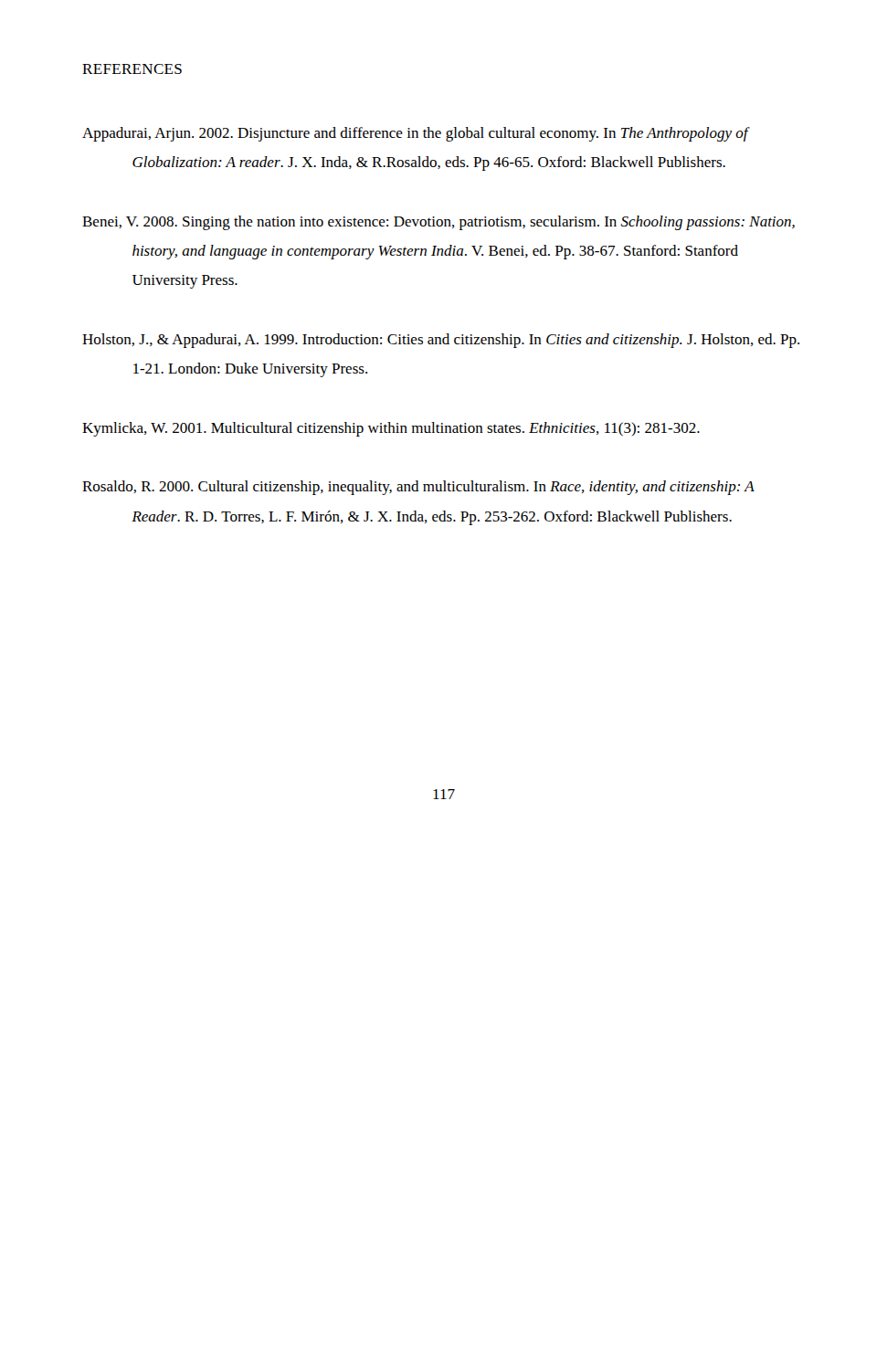References
Appadurai, Arjun. 2002. Disjuncture and difference in the global cultural economy. In The Anthropology of Globalization: A reader. J. X. Inda, & R.Rosaldo, eds. Pp 46-65. Oxford: Blackwell Publishers.
Benei, V. 2008. Singing the nation into existence: Devotion, patriotism, secularism. In Schooling passions: Nation, history, and language in contemporary Western India. V. Benei, ed. Pp. 38-67. Stanford: Stanford University Press.
Holston, J., & Appadurai, A. 1999. Introduction: Cities and citizenship. In Cities and citizenship. J. Holston, ed. Pp. 1-21. London: Duke University Press.
Kymlicka, W. 2001. Multicultural citizenship within multination states. Ethnicities, 11(3): 281-302.
Rosaldo, R. 2000. Cultural citizenship, inequality, and multiculturalism. In Race, identity, and citizenship: A Reader. R. D. Torres, L. F. Mirón, & J. X. Inda, eds. Pp. 253-262. Oxford: Blackwell Publishers.
117